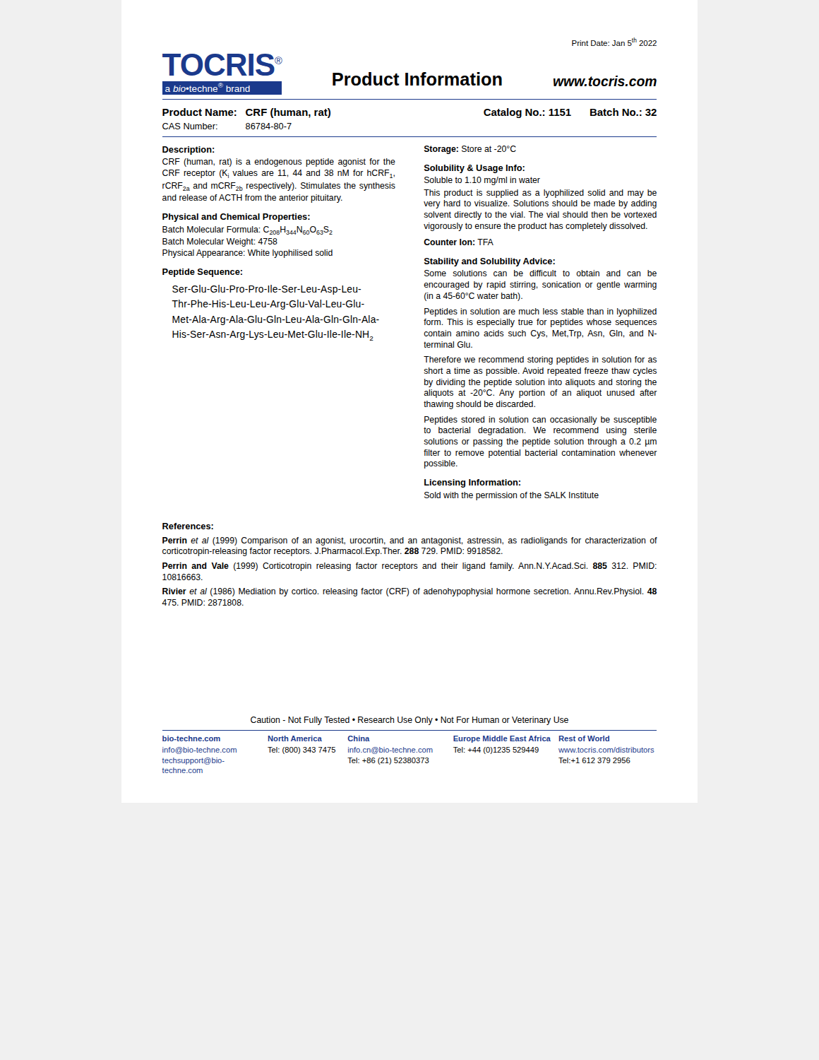Print Date: Jan 5th 2022
TOCRIS® a bio•techne® brand
Product Information
www.tocris.com
Product Name: CRF (human, rat)
Catalog No.: 1151 Batch No.: 32
CAS Number: 86784-80-7
Description:
CRF (human, rat) is a endogenous peptide agonist for the CRF receptor (Ki values are 11, 44 and 38 nM for hCRF1, rCRF2a and mCRF2b respectively). Stimulates the synthesis and release of ACTH from the anterior pituitary.
Physical and Chemical Properties:
Batch Molecular Formula: C208H344N60O63S2
Batch Molecular Weight: 4758
Physical Appearance: White lyophilised solid
Peptide Sequence:
Ser-Glu-Glu-Pro-Pro-Ile-Ser-Leu-Asp-Leu-
Thr-Phe-His-Leu-Leu-Arg-Glu-Val-Leu-Glu-
Met-Ala-Arg-Ala-Glu-Gln-Leu-Ala-Gln-Gln-Ala-
His-Ser-Asn-Arg-Lys-Leu-Met-Glu-Ile-Ile-NH2
Storage: Store at -20°C
Solubility & Usage Info:
Soluble to 1.10 mg/ml in water
This product is supplied as a lyophilized solid and may be very hard to visualize. Solutions should be made by adding solvent directly to the vial. The vial should then be vortexed vigorously to ensure the product has completely dissolved.
Counter Ion: TFA
Stability and Solubility Advice:
Some solutions can be difficult to obtain and can be encouraged by rapid stirring, sonication or gentle warming (in a 45-60°C water bath).
Peptides in solution are much less stable than in lyophilized form. This is especially true for peptides whose sequences contain amino acids such Cys, Met,Trp, Asn, Gln, and N-terminal Glu.
Therefore we recommend storing peptides in solution for as short a time as possible. Avoid repeated freeze thaw cycles by dividing the peptide solution into aliquots and storing the aliquots at -20°C. Any portion of an aliquot unused after thawing should be discarded.
Peptides stored in solution can occasionally be susceptible to bacterial degradation. We recommend using sterile solutions or passing the peptide solution through a 0.2 µm filter to remove potential bacterial contamination whenever possible.
Licensing Information:
Sold with the permission of the SALK Institute
References:
Perrin et al (1999) Comparison of an agonist, urocortin, and an antagonist, astressin, as radioligands for characterization of corticotropin-releasing factor receptors. J.Pharmacol.Exp.Ther. 288 729. PMID: 9918582.
Perrin and Vale (1999) Corticotropin releasing factor receptors and their ligand family. Ann.N.Y.Acad.Sci. 885 312. PMID: 10816663.
Rivier et al (1986) Mediation by cortico. releasing factor (CRF) of adenohypophysial hormone secretion. Annu.Rev.Physiol. 48 475. PMID: 2871808.
Caution - Not Fully Tested • Research Use Only • Not For Human or Veterinary Use
bio-techne.com
info@bio-techne.com
techsupport@bio-techne.com
North America
Tel: (800) 343 7475
China
info.cn@bio-techne.com
Tel: +86 (21) 52380373
Europe Middle East Africa
Tel: +44 (0)1235 529449
Rest of World
www.tocris.com/distributors
Tel:+1 612 379 2956